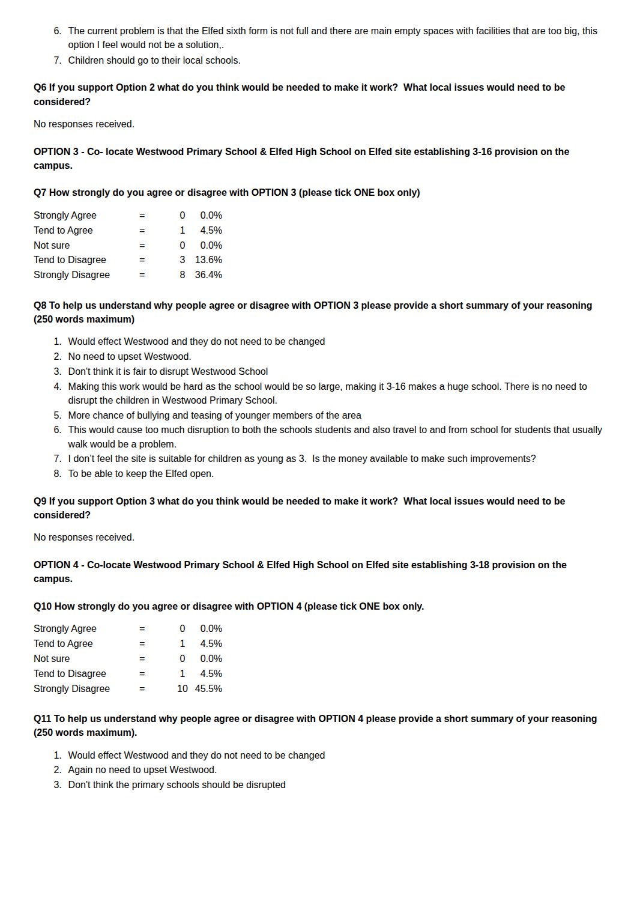The current problem is that the Elfed sixth form is not full and there are main empty spaces with facilities that are too big, this option I feel would not be a solution,.
Children should go to their local schools.
Q6 If you support Option 2 what do you think would be needed to make it work? What local issues would need to be considered?
No responses received.
OPTION 3 - Co- locate Westwood Primary School & Elfed High School on Elfed site establishing 3-16 provision on the campus.
Q7 How strongly do you agree or disagree with OPTION 3 (please tick ONE box only)
| Strongly Agree | = | 0 | 0.0% |
| Tend to Agree | = | 1 | 4.5% |
| Not sure | = | 0 | 0.0% |
| Tend to Disagree | = | 3 | 13.6% |
| Strongly Disagree | = | 8 | 36.4% |
Q8 To help us understand why people agree or disagree with OPTION 3 please provide a short summary of your reasoning (250 words maximum)
Would effect Westwood and they do not need to be changed
No need to upset Westwood.
Don't think it is fair to disrupt Westwood School
Making this work would be hard as the school would be so large, making it 3-16 makes a huge school. There is no need to disrupt the children in Westwood Primary School.
More chance of bullying and teasing of younger members of the area
This would cause too much disruption to both the schools students and also travel to and from school for students that usually walk would be a problem.
I don’t feel the site is suitable for children as young as 3. Is the money available to make such improvements?
To be able to keep the Elfed open.
Q9 If you support Option 3 what do you think would be needed to make it work? What local issues would need to be considered?
No responses received.
OPTION 4 - Co-locate Westwood Primary School & Elfed High School on Elfed site establishing 3-18 provision on the campus.
Q10 How strongly do you agree or disagree with OPTION 4 (please tick ONE box only.
| Strongly Agree | = | 0 | 0.0% |
| Tend to Agree | = | 1 | 4.5% |
| Not sure | = | 0 | 0.0% |
| Tend to Disagree | = | 1 | 4.5% |
| Strongly Disagree | = | 10 | 45.5% |
Q11 To help us understand why people agree or disagree with OPTION 4 please provide a short summary of your reasoning (250 words maximum).
Would effect Westwood and they do not need to be changed
Again no need to upset Westwood.
Don't think the primary schools should be disrupted